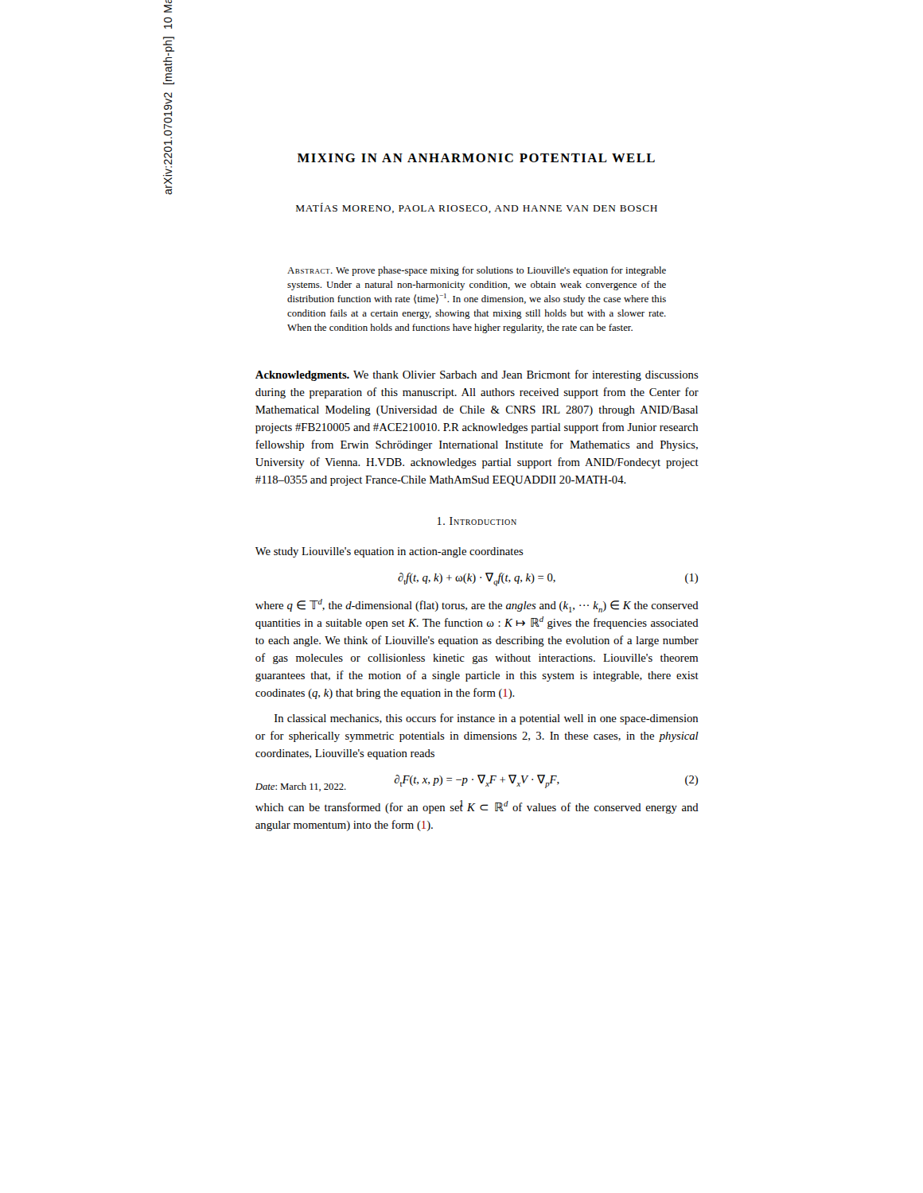arXiv:2201.07019v2 [math-ph] 10 Mar 2022
Mixing in an Anharmonic Potential Well
Matías Moreno, Paola Rioseco, and Hanne Van Den Bosch
Abstract. We prove phase-space mixing for solutions to Liouville's equation for integrable systems. Under a natural non-harmonicity condition, we obtain weak convergence of the distribution function with rate ⟨time⟩−1. In one dimension, we also study the case where this condition fails at a certain energy, showing that mixing still holds but with a slower rate. When the condition holds and functions have higher regularity, the rate can be faster.
Acknowledgments. We thank Olivier Sarbach and Jean Bricmont for interesting discussions during the preparation of this manuscript. All authors received support from the Center for Mathematical Modeling (Universidad de Chile & CNRS IRL 2807) through ANID/Basal projects #FB210005 and #ACE210010. P.R acknowledges partial support from Junior research fellowship from Erwin Schrödinger International Institute for Mathematics and Physics, University of Vienna. H.VDB. acknowledges partial support from ANID/Fondecyt project #118–0355 and project France-Chile MathAmSud EEQUADDII 20-MATH-04.
1. Introduction
We study Liouville's equation in action-angle coordinates
∂tf(t, q, k) + ω(k) · ∇qf(t, q, k) = 0, (1)
where q ∈ 𝕋d, the d-dimensional (flat) torus, are the angles and (k1, ··· kn) ∈ K the conserved quantities in a suitable open set K. The function ω : K ↦ ℝd gives the frequencies associated to each angle. We think of Liouville's equation as describing the evolution of a large number of gas molecules or collisionless kinetic gas without interactions. Liouville's theorem guarantees that, if the motion of a single particle in this system is integrable, there exist coodinates (q, k) that bring the equation in the form (1).
In classical mechanics, this occurs for instance in a potential well in one space-dimension or for spherically symmetric potentials in dimensions 2, 3. In these cases, in the physical coordinates, Liouville's equation reads
∂tF(t, x, p) = −p · ∇xF + ∇xV · ∇pF, (2)
which can be transformed (for an open set K ⊂ ℝd of values of the conserved energy and angular momentum) into the form (1).
Date: March 11, 2022.
1